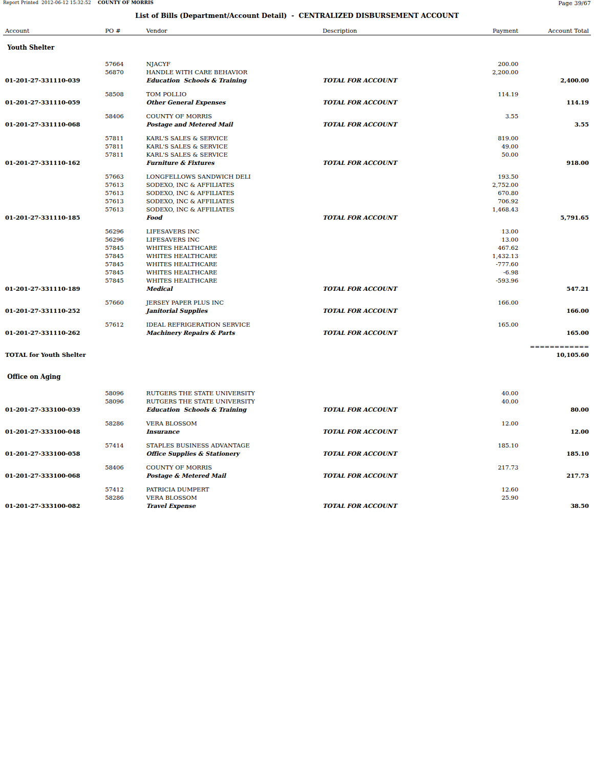Report Printed 2012-06-12 15:32:52 COUNTY OF MORRIS
Page 39/67
List of Bills (Department/Account Detail) - CENTRALIZED DISBURSEMENT ACCOUNT
| Account | PO # | Vendor | Description | Payment | Account Total |
| --- | --- | --- | --- | --- | --- |
| Youth Shelter |
| | 57664 | NJACYF | | 200.00 | |
| | 56870 | HANDLE WITH CARE BEHAVIOR | | 2,200.00 | |
| 01-201-27-331110-039 | | Education Schools & Training | TOTAL FOR ACCOUNT | | 2,400.00 |
| | 58508 | TOM POLLIO | | 114.19 | |
| 01-201-27-331110-059 | | Other General Expenses | TOTAL FOR ACCOUNT | | 114.19 |
| | 58406 | COUNTY OF MORRIS | | 3.55 | |
| 01-201-27-331110-068 | | Postage and Metered Mail | TOTAL FOR ACCOUNT | | 3.55 |
| | 57811 | KARL'S SALES & SERVICE | | 819.00 | |
| | 57811 | KARL'S SALES & SERVICE | | 49.00 | |
| | 57811 | KARL'S SALES & SERVICE | | 50.00 | |
| 01-201-27-331110-162 | | Furniture & Fixtures | TOTAL FOR ACCOUNT | | 918.00 |
| | 57663 | LONGFELLOWS SANDWICH DELI | | 193.50 | |
| | 57613 | SODEXO, INC & AFFILIATES | | 2,752.00 | |
| | 57613 | SODEXO, INC & AFFILIATES | | 670.80 | |
| | 57613 | SODEXO, INC & AFFILIATES | | 706.92 | |
| | 57613 | SODEXO, INC & AFFILIATES | | 1,468.43 | |
| 01-201-27-331110-185 | | Food | TOTAL FOR ACCOUNT | | 5,791.65 |
| | 56296 | LIFESAVERS INC | | 13.00 | |
| | 56296 | LIFESAVERS INC | | 13.00 | |
| | 57845 | WHITES HEALTHCARE | | 467.62 | |
| | 57845 | WHITES HEALTHCARE | | 1,432.13 | |
| | 57845 | WHITES HEALTHCARE | | -777.60 | |
| | 57845 | WHITES HEALTHCARE | | -6.98 | |
| | 57845 | WHITES HEALTHCARE | | -593.96 | |
| 01-201-27-331110-189 | | Medical | TOTAL FOR ACCOUNT | | 547.21 |
| | 57660 | JERSEY PAPER PLUS INC | | 166.00 | |
| 01-201-27-331110-252 | | Janitorial Supplies | TOTAL FOR ACCOUNT | | 166.00 |
| | 57612 | IDEAL REFRIGERATION SERVICE | | 165.00 | |
| 01-201-27-331110-262 | | Machinery Repairs & Parts | TOTAL FOR ACCOUNT | | 165.00 |
| | | | | | ============ |
| TOTAL for Youth Shelter | | 10,105.60 |
| Office on Aging |
| | 58096 | RUTGERS THE STATE UNIVERSITY | | 40.00 | |
| | 58096 | RUTGERS THE STATE UNIVERSITY | | 40.00 | |
| 01-201-27-333100-039 | | Education Schools & Training | TOTAL FOR ACCOUNT | | 80.00 |
| | 58286 | VERA BLOSSOM | | 12.00 | |
| 01-201-27-333100-048 | | Insurance | TOTAL FOR ACCOUNT | | 12.00 |
| | 57414 | STAPLES BUSINESS ADVANTAGE | | 185.10 | |
| 01-201-27-333100-058 | | Office Supplies & Stationery | TOTAL FOR ACCOUNT | | 185.10 |
| | 58406 | COUNTY OF MORRIS | | 217.73 | |
| 01-201-27-333100-068 | | Postage & Metered Mail | TOTAL FOR ACCOUNT | | 217.73 |
| | 57412 | PATRICIA DUMPERT | | 12.60 | |
| | 58286 | VERA BLOSSOM | | 25.90 | |
| 01-201-27-333100-082 | | Travel Expense | TOTAL FOR ACCOUNT | | 38.50 |